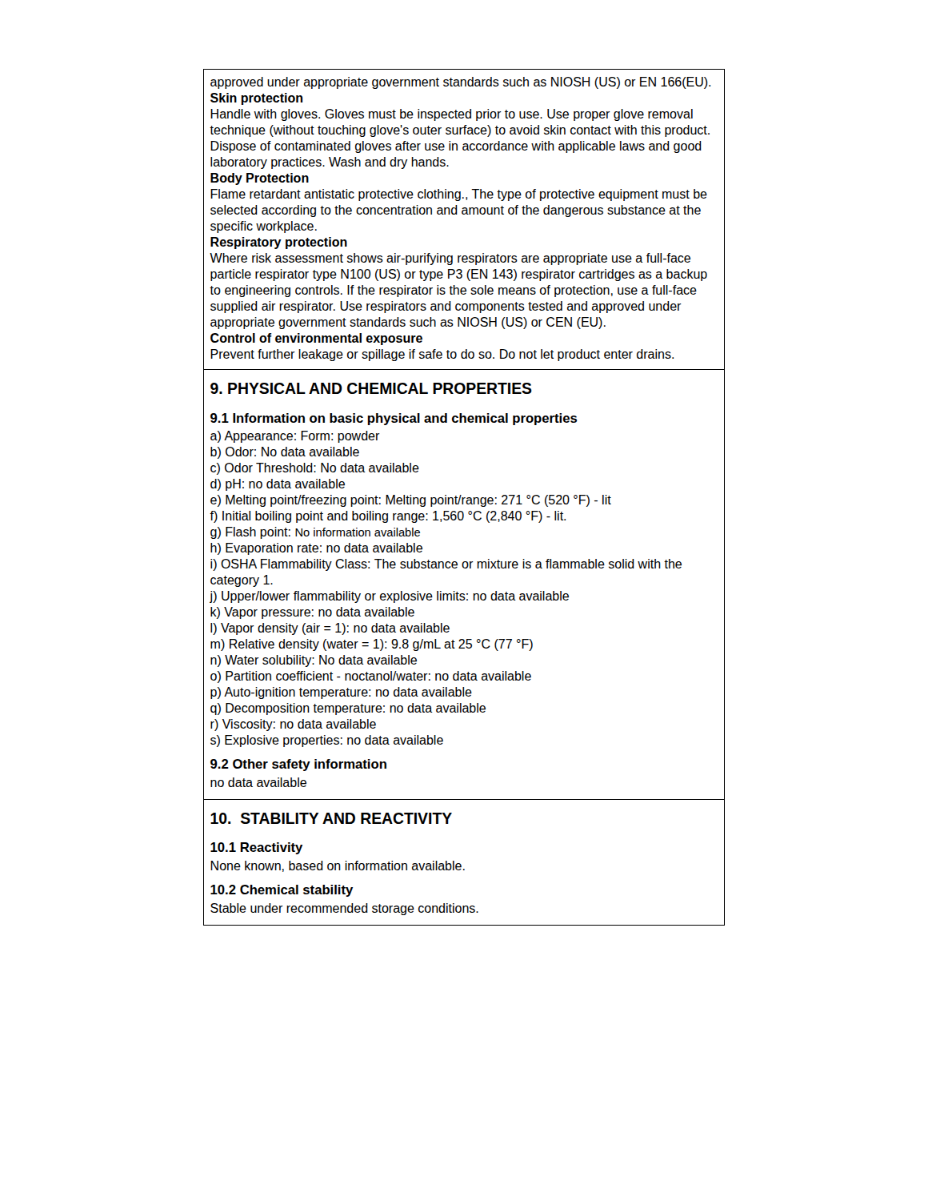approved under appropriate government standards such as NIOSH (US) or EN 166(EU).
Skin protection
Handle with gloves. Gloves must be inspected prior to use. Use proper glove removal technique (without touching glove's outer surface) to avoid skin contact with this product. Dispose of contaminated gloves after use in accordance with applicable laws and good laboratory practices. Wash and dry hands.
Body Protection
Flame retardant antistatic protective clothing., The type of protective equipment must be selected according to the concentration and amount of the dangerous substance at the specific workplace.
Respiratory protection
Where risk assessment shows air-purifying respirators are appropriate use a full-face particle respirator type N100 (US) or type P3 (EN 143) respirator cartridges as a backup to engineering controls. If the respirator is the sole means of protection, use a full-face supplied air respirator. Use respirators and components tested and approved under appropriate government standards such as NIOSH (US) or CEN (EU).
Control of environmental exposure
Prevent further leakage or spillage if safe to do so. Do not let product enter drains.
9. PHYSICAL AND CHEMICAL PROPERTIES
9.1 Information on basic physical and chemical properties
a) Appearance: Form: powder
b) Odor: No data available
c) Odor Threshold: No data available
d) pH: no data available
e) Melting point/freezing point: Melting point/range: 271 °C (520 °F) - lit
f) Initial boiling point and boiling range: 1,560 °C (2,840 °F) - lit.
g) Flash point: No information available
h) Evaporation rate: no data available
i) OSHA Flammability Class: The substance or mixture is a flammable solid with the category 1.
j) Upper/lower flammability or explosive limits: no data available
k) Vapor pressure: no data available
l) Vapor density (air = 1): no data available
m) Relative density (water = 1): 9.8 g/mL at 25 °C (77 °F)
n) Water solubility: No data available
o) Partition coefficient - noctanol/water: no data available
p) Auto-ignition temperature: no data available
q) Decomposition temperature: no data available
r) Viscosity: no data available
s) Explosive properties: no data available
9.2 Other safety information
no data available
10. STABILITY AND REACTIVITY
10.1 Reactivity
None known, based on information available.
10.2 Chemical stability
Stable under recommended storage conditions.